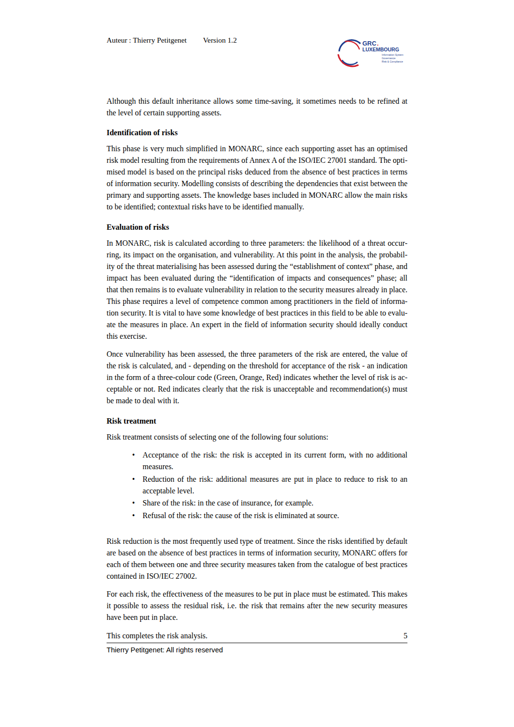Auteur : Thierry Petitgenet Version 1.2
GRC . LUXEMBOURG Information System Governance Risk & Compliance
Although this default inheritance allows some time-saving, it sometimes needs to be refined at the level of certain supporting assets.
Identification of risks
This phase is very much simplified in MONARC, since each supporting asset has an optimised risk model resulting from the requirements of Annex A of the ISO/IEC 27001 standard. The optimised model is based on the principal risks deduced from the absence of best practices in terms of information security. Modelling consists of describing the dependencies that exist between the primary and supporting assets. The knowledge bases included in MONARC allow the main risks to be identified; contextual risks have to be identified manually.
Evaluation of risks
In MONARC, risk is calculated according to three parameters: the likelihood of a threat occurring, its impact on the organisation, and vulnerability. At this point in the analysis, the probability of the threat materialising has been assessed during the “establishment of context” phase, and impact has been evaluated during the “identification of impacts and consequences” phase; all that then remains is to evaluate vulnerability in relation to the security measures already in place. This phase requires a level of competence common among practitioners in the field of information security. It is vital to have some knowledge of best practices in this field to be able to evaluate the measures in place. An expert in the field of information security should ideally conduct this exercise.
Once vulnerability has been assessed, the three parameters of the risk are entered, the value of the risk is calculated, and - depending on the threshold for acceptance of the risk - an indication in the form of a three-colour code (Green, Orange, Red) indicates whether the level of risk is acceptable or not. Red indicates clearly that the risk is unacceptable and recommendation(s) must be made to deal with it.
Risk treatment
Risk treatment consists of selecting one of the following four solutions:
Acceptance of the risk: the risk is accepted in its current form, with no additional measures.
Reduction of the risk: additional measures are put in place to reduce to risk to an acceptable level.
Share of the risk: in the case of insurance, for example.
Refusal of the risk: the cause of the risk is eliminated at source.
Risk reduction is the most frequently used type of treatment. Since the risks identified by default are based on the absence of best practices in terms of information security, MONARC offers for each of them between one and three security measures taken from the catalogue of best practices contained in ISO/IEC 27002.
For each risk, the effectiveness of the measures to be put in place must be estimated. This makes it possible to assess the residual risk, i.e. the risk that remains after the new security measures have been put in place.
This completes the risk analysis.
5
Thierry Petitgenet: All rights reserved